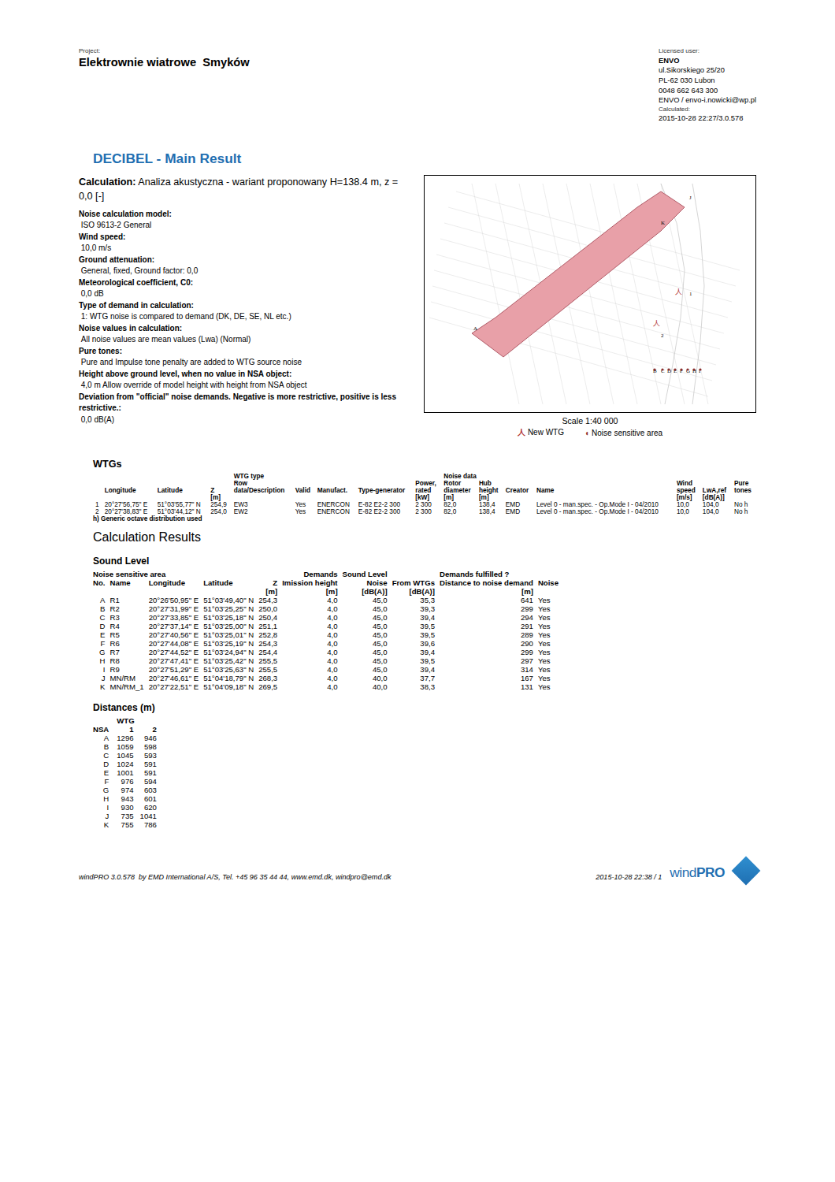Project:
Elektrownie wiatrowe Smyków
Licensed user:
ENVO
ul.Sikorskiego 25/20
PL-62 030 Lubon
0048 662 643 300
ENVO / envo-i.nowicki@wp.pl
Calculated:
2015-10-28 22:27/3.0.578
DECIBEL - Main Result
Calculation: Analiza akustyczna - wariant proponowany H=138.4 m, z = 0,0 [-]
Noise calculation model:
ISO 9613-2 General
Wind speed:
10,0 m/s
Ground attenuation:
General, fixed, Ground factor: 0,0
Meteorological coefficient, C0:
0,0 dB
Type of demand in calculation:
1: WTG noise is compared to demand (DK, DE, SE, NL etc.)
Noise values in calculation:
All noise values are mean values (Lwa) (Normal)
Pure tones:
Pure and Impulse tone penalty are added to WTG source noise
Height above ground level, when no value in NSA object:
4,0 m Allow override of model height with height from NSA object
Deviation from "official" noise demands. Negative is more restrictive, positive is less restrictive.:
0,0 dB(A)
A K J 人 人 1 2 B C D E F G H I
Scale 1:40 000
人New WTG ◖Noise sensitive area
WTGs
| | WTG type | Noise data | |
| --- | --- | --- | --- |
| | Longitude | Latitude | Z | Row data/Description | Valid | Manufact. | Type-generator | Power, rated | Rotor diameter | Hub height | Creator | Name | Wind speed | LwA,ref | Pure tones |
| | | | [m] | | | | | [kW] | [m] | [m] | | | [m/s] | [dB(A)] | |
| 1 | 20°27'56,75" E | 51°03'55,77" N | 254,9 | EW3 | Yes | ENERCON | E-82 E2-2 300 | 2 300 | 82,0 | 138,4 | EMD | Level 0 - man.spec. - Op.Mode I - 04/2010 | 10,0 | 104,0 | No h |
| 2 | 20°27'38,83" E | 51°03'44,12" N | 254,0 | EW2 | Yes | ENERCON | E-82 E2-2 300 | 2 300 | 82,0 | 138,4 | EMD | Level 0 - man.spec. - Op.Mode I - 04/2010 | 10,0 | 104,0 | No h |
h) Generic octave distribution used
Calculation Results
Sound Level
| Noise sensitive area | Demands | Sound Level | | Demands fulfilled ? |
| --- | --- | --- | --- | --- |
| No. | Name | Longitude | Latitude | Z | Imission height | Noise | From WTGs | Distance to noise demand | Noise |
| | | | | [m] | [m] | [dB(A)] | [dB(A)] | [m] | |
| A | R1 | 20°26'50,95" E | 51°03'49,40" N | 254,3 | 4,0 | 45,0 | 35,3 | 641 | Yes |
| B | R2 | 20°27'31,99" E | 51°03'25,25" N | 250,0 | 4,0 | 45,0 | 39,3 | 299 | Yes |
| C | R3 | 20°27'33,85" E | 51°03'25,18" N | 250,4 | 4,0 | 45,0 | 39,4 | 294 | Yes |
| D | R4 | 20°27'37,14" E | 51°03'25,00" N | 251,1 | 4,0 | 45,0 | 39,5 | 291 | Yes |
| E | R5 | 20°27'40,56" E | 51°03'25,01" N | 252,8 | 4,0 | 45,0 | 39,5 | 289 | Yes |
| F | R6 | 20°27'44,08" E | 51°03'25,19" N | 254,3 | 4,0 | 45,0 | 39,6 | 290 | Yes |
| G | R7 | 20°27'44,52" E | 51°03'24,94" N | 254,4 | 4,0 | 45,0 | 39,4 | 299 | Yes |
| H | R8 | 20°27'47,41" E | 51°03'25,42" N | 255,5 | 4,0 | 45,0 | 39,5 | 297 | Yes |
| I | R9 | 20°27'51,29" E | 51°03'25,63" N | 255,5 | 4,0 | 45,0 | 39,4 | 314 | Yes |
| J | MN/RM | 20°27'46,61" E | 51°04'18,79" N | 268,3 | 4,0 | 40,0 | 37,7 | 167 | Yes |
| K | MN/RM_1 | 20°27'22,51" E | 51°04'09,18" N | 269,5 | 4,0 | 40,0 | 38,3 | 131 | Yes |
Distances (m)
| | WTG |
| --- | --- |
| NSA | 1 | 2 |
| A | 1296 | 946 |
| B | 1059 | 598 |
| C | 1045 | 593 |
| D | 1024 | 591 |
| E | 1001 | 591 |
| F | 976 | 594 |
| G | 974 | 603 |
| H | 943 | 601 |
| I | 930 | 620 |
| J | 735 | 1041 |
| K | 755 | 786 |
windPRO 3.0.578 by EMD International A/S, Tel. +45 96 35 44 44, www.emd.dk, windpro@emd.dk
2015-10-28 22:38 / 1 windPRO